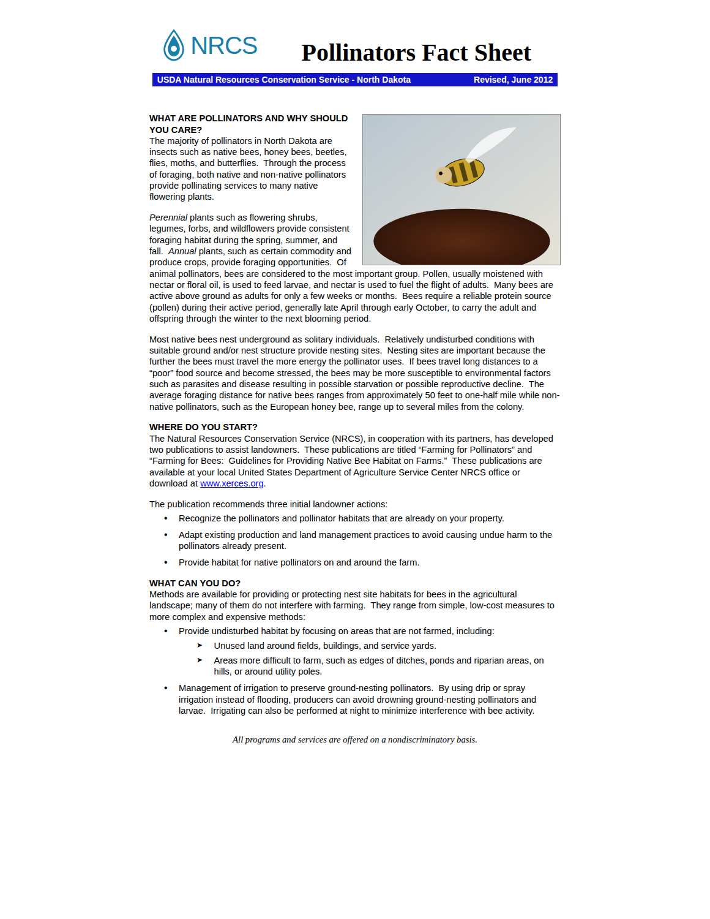NRCS
Pollinators Fact Sheet
USDA Natural Resources Conservation Service - North Dakota Revised, June 2012
What are pollinators and why should you care?
The majority of pollinators in North Dakota are insects such as native bees, honey bees, beetles, flies, moths, and butterflies. Through the process of foraging, both native and non-native pollinators provide pollinating services to many native flowering plants.
Perennial plants such as flowering shrubs, legumes, forbs, and wildflowers provide consistent foraging habitat during the spring, summer, and fall. Annual plants, such as certain commodity and produce crops, provide foraging opportunities. Of animal pollinators, bees are considered to the most important group. Pollen, usually moistened with nectar or floral oil, is used to feed larvae, and nectar is used to fuel the flight of adults. Many bees are active above ground as adults for only a few weeks or months. Bees require a reliable protein source (pollen) during their active period, generally late April through early October, to carry the adult and offspring through the winter to the next blooming period.
Most native bees nest underground as solitary individuals. Relatively undisturbed conditions with suitable ground and/or nest structure provide nesting sites. Nesting sites are important because the further the bees must travel the more energy the pollinator uses. If bees travel long distances to a “poor” food source and become stressed, the bees may be more susceptible to environmental factors such as parasites and disease resulting in possible starvation or possible reproductive decline. The average foraging distance for native bees ranges from approximately 50 feet to one-half mile while non-native pollinators, such as the European honey bee, range up to several miles from the colony.
Where do you start?
The Natural Resources Conservation Service (NRCS), in cooperation with its partners, has developed two publications to assist landowners. These publications are titled “Farming for Pollinators” and “Farming for Bees: Guidelines for Providing Native Bee Habitat on Farms.” These publications are available at your local United States Department of Agriculture Service Center NRCS office or download at www.xerces.org.
The publication recommends three initial landowner actions:
Recognize the pollinators and pollinator habitats that are already on your property.
Adapt existing production and land management practices to avoid causing undue harm to the pollinators already present.
Provide habitat for native pollinators on and around the farm.
What can you do?
Methods are available for providing or protecting nest site habitats for bees in the agricultural landscape; many of them do not interfere with farming. They range from simple, low-cost measures to more complex and expensive methods:
Provide undisturbed habitat by focusing on areas that are not farmed, including:
Unused land around fields, buildings, and service yards.
Areas more difficult to farm, such as edges of ditches, ponds and riparian areas, on hills, or around utility poles.
Management of irrigation to preserve ground-nesting pollinators. By using drip or spray irrigation instead of flooding, producers can avoid drowning ground-nesting pollinators and larvae. Irrigating can also be performed at night to minimize interference with bee activity.
All programs and services are offered on a nondiscriminatory basis.